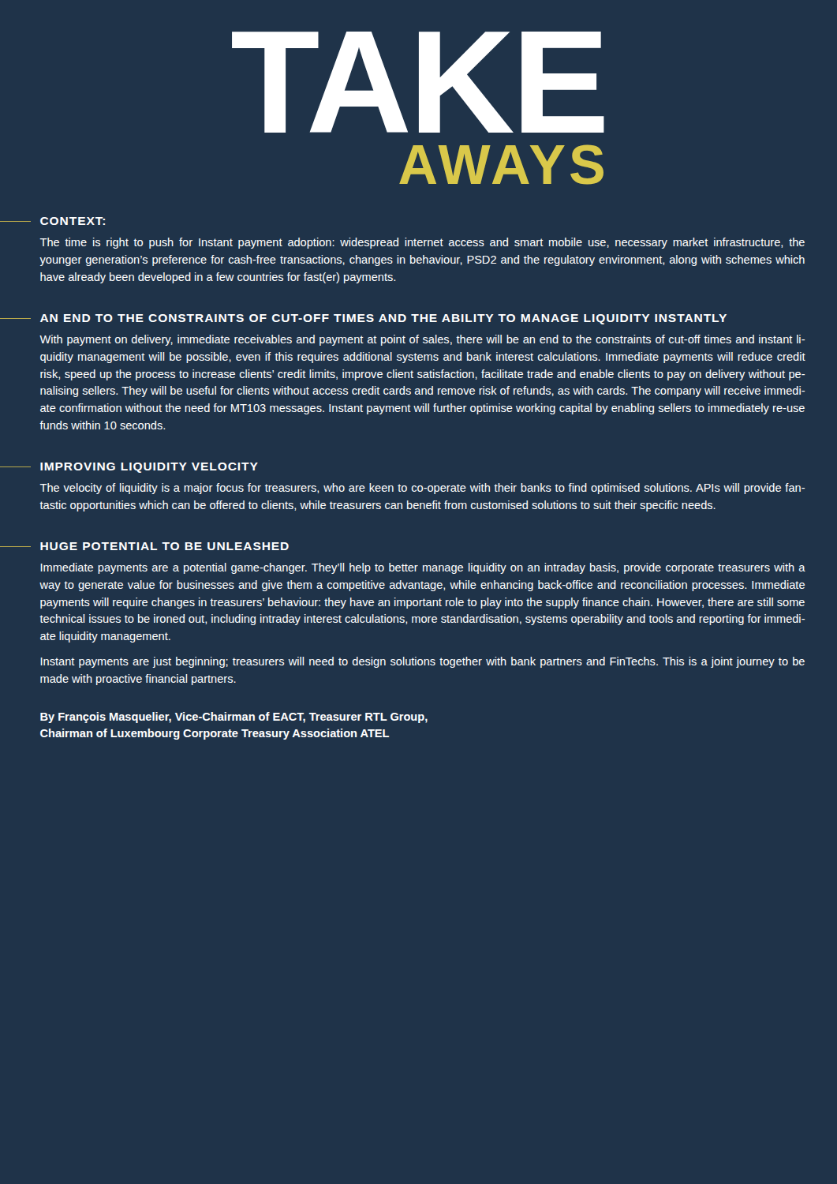Take
Aways
Context:
The time is right to push for Instant payment adoption: widespread internet access and smart mobile use, necessary market infrastructure, the younger generation’s preference for cash-free transactions, changes in behaviour, PSD2 and the regulatory environment, along with schemes which have already been developed in a few countries for fast(er) payments.
An end to the constraints of cut-off times and the ability to manage liquidity instantly
With payment on delivery, immediate receivables and payment at point of sales, there will be an end to the constraints of cut-off times and instant liquidity management will be possible, even if this requires additional systems and bank interest calculations. Immediate payments will reduce credit risk, speed up the process to increase clients’ credit limits, improve client satisfaction, facilitate trade and enable clients to pay on delivery without penalising sellers. They will be useful for clients without access credit cards and remove risk of refunds, as with cards. The company will receive immediate confirmation without the need for MT103 messages. Instant payment will further optimise working capital by enabling sellers to immediately re-use funds within 10 seconds.
Improving liquidity velocity
The velocity of liquidity is a major focus for treasurers, who are keen to co-operate with their banks to find optimised solutions. APIs will provide fantastic opportunities which can be offered to clients, while treasurers can benefit from customised solutions to suit their specific needs.
Huge potential to be unleashed
Immediate payments are a potential game-changer. They’ll help to better manage liquidity on an intraday basis, provide corporate treasurers with a way to generate value for businesses and give them a competitive advantage, while enhancing back-office and reconciliation processes. Immediate payments will require changes in treasurers’ behaviour: they have an important role to play into the supply finance chain. However, there are still some technical issues to be ironed out, including intraday interest calculations, more standardisation, systems operability and tools and reporting for immediate liquidity management.
Instant payments are just beginning; treasurers will need to design solutions together with bank partners and FinTechs. This is a joint journey to be made with proactive financial partners.
By François Masquelier, Vice-Chairman of EACT, Treasurer RTL Group,
Chairman of Luxembourg Corporate Treasury Association ATEL